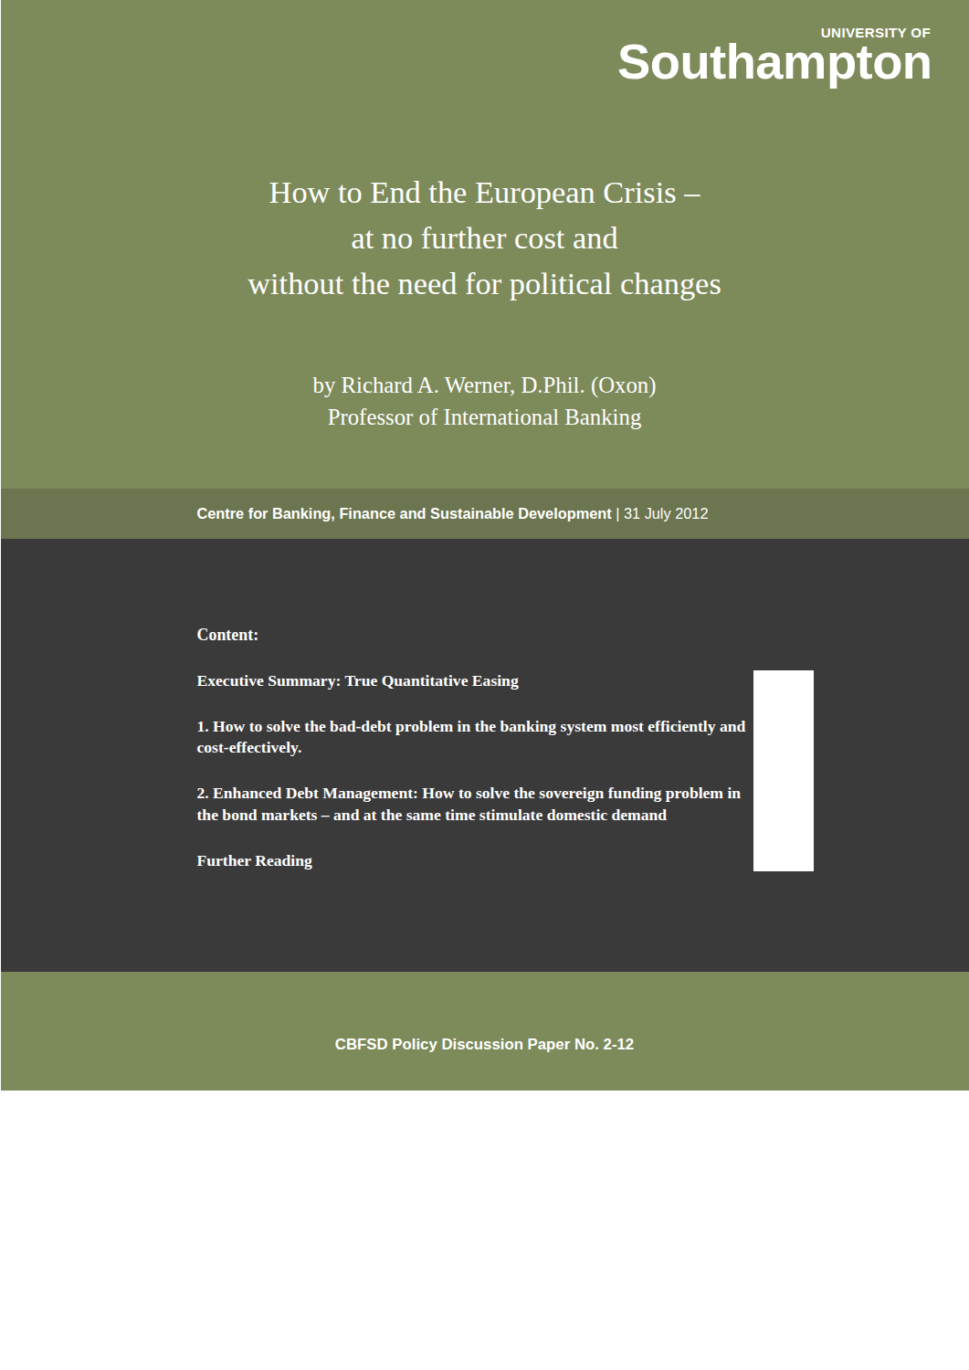University of Southampton
How to End the European Crisis –
at no further cost and
without the need for political changes
by Richard A. Werner, D.Phil. (Oxon) Professor of International Banking
Centre for Banking, Finance and Sustainable Development | 31 July 2012
Content:
| Executive Summary: True Quantitative Easing | p. 2 |
| 1. How to solve the bad-debt problem in the banking system most efficiently and cost-effectively. | p. 3 |
| 2. Enhanced Debt Management: How to solve the sovereign funding problem in the bond markets – and at the same time stimulate domestic demand | p. 9 |
| Further Reading | p. 11 |
CBFSD Policy Discussion Paper No. 2-12